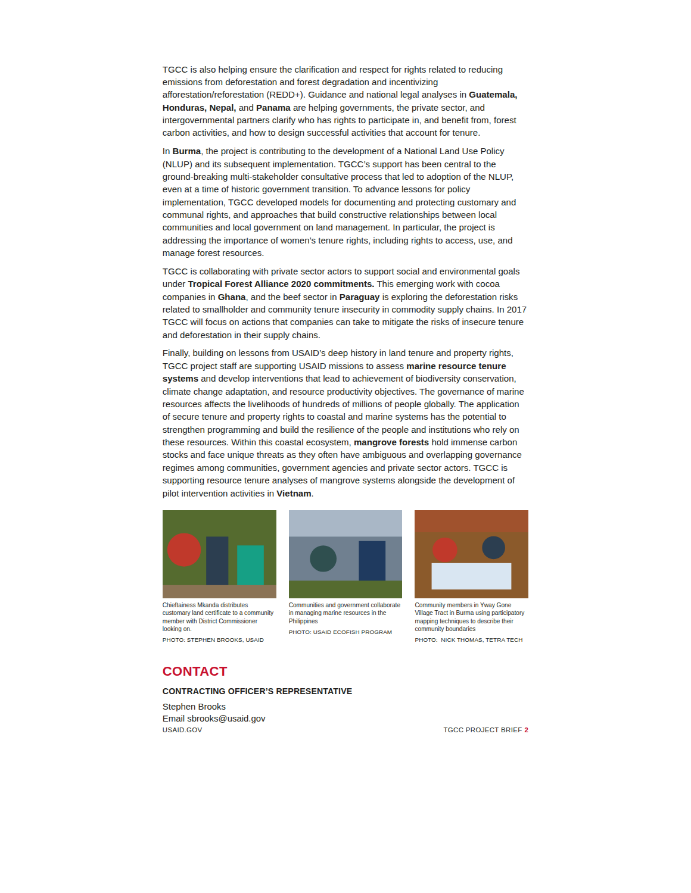TGCC is also helping ensure the clarification and respect for rights related to reducing emissions from deforestation and forest degradation and incentivizing afforestation/reforestation (REDD+). Guidance and national legal analyses in Guatemala, Honduras, Nepal, and Panama are helping governments, the private sector, and intergovernmental partners clarify who has rights to participate in, and benefit from, forest carbon activities, and how to design successful activities that account for tenure.
In Burma, the project is contributing to the development of a National Land Use Policy (NLUP) and its subsequent implementation. TGCC’s support has been central to the ground-breaking multi-stakeholder consultative process that led to adoption of the NLUP, even at a time of historic government transition. To advance lessons for policy implementation, TGCC developed models for documenting and protecting customary and communal rights, and approaches that build constructive relationships between local communities and local government on land management. In particular, the project is addressing the importance of women’s tenure rights, including rights to access, use, and manage forest resources.
TGCC is collaborating with private sector actors to support social and environmental goals under Tropical Forest Alliance 2020 commitments. This emerging work with cocoa companies in Ghana, and the beef sector in Paraguay is exploring the deforestation risks related to smallholder and community tenure insecurity in commodity supply chains. In 2017 TGCC will focus on actions that companies can take to mitigate the risks of insecure tenure and deforestation in their supply chains.
Finally, building on lessons from USAID’s deep history in land tenure and property rights, TGCC project staff are supporting USAID missions to assess marine resource tenure systems and develop interventions that lead to achievement of biodiversity conservation, climate change adaptation, and resource productivity objectives. The governance of marine resources affects the livelihoods of hundreds of millions of people globally. The application of secure tenure and property rights to coastal and marine systems has the potential to strengthen programming and build the resilience of the people and institutions who rely on these resources. Within this coastal ecosystem, mangrove forests hold immense carbon stocks and face unique threats as they often have ambiguous and overlapping governance regimes among communities, government agencies and private sector actors. TGCC is supporting resource tenure analyses of mangrove systems alongside the development of pilot intervention activities in Vietnam.
Chieftainess Mkanda distributes customary land certificate to a community member with District Commissioner looking on.
PHOTO: STEPHEN BROOKS, USAID
Communities and government collaborate in managing marine resources in the Philippines
PHOTO: USAID ECOFISH PROGRAM
Community members in Yway Gone Village Tract in Burma using participatory mapping techniques to describe their community boundaries
PHOTO: NICK THOMAS, TETRA TECH
CONTACT
CONTRACTING OFFICER’S REPRESENTATIVE
Stephen Brooks
Email sbrooks@usaid.gov
USAID.GOV
TGCC PROJECT BRIEF 2